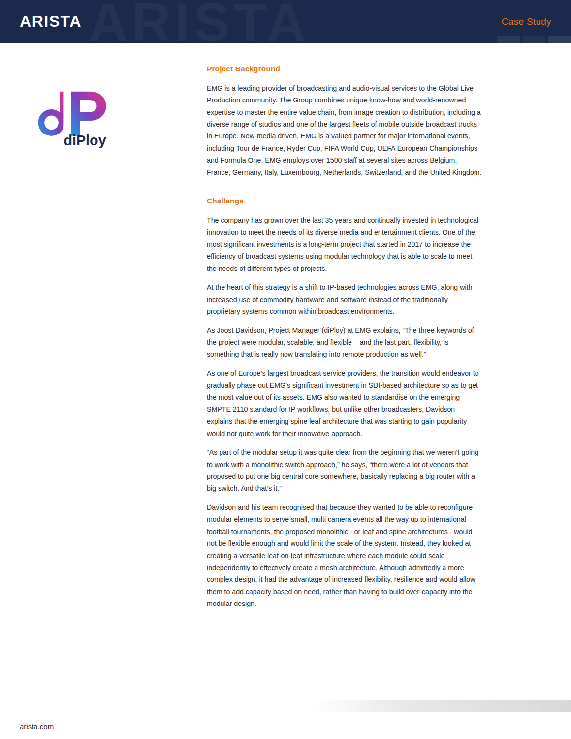ARISTA
Case Study
diPloy
Project Background
EMG is a leading provider of broadcasting and audio-visual services to the Global Live Production community. The Group combines unique know-how and world-renowned expertise to master the entire value chain, from image creation to distribution, including a diverse range of studios and one of the largest fleets of mobile outside broadcast trucks in Europe. New-media driven, EMG is a valued partner for major international events, including Tour de France, Ryder Cup, FIFA World Cup, UEFA European Championships and Formula One. EMG employs over 1500 staff at several sites across Belgium, France, Germany, Italy, Luxembourg, Netherlands, Switzerland, and the United Kingdom.
Challenge
The company has grown over the last 35 years and continually invested in technological innovation to meet the needs of its diverse media and entertainment clients. One of the most significant investments is a long-term project that started in 2017 to increase the efficiency of broadcast systems using modular technology that is able to scale to meet the needs of different types of projects.
At the heart of this strategy is a shift to IP-based technologies across EMG, along with increased use of commodity hardware and software instead of the traditionally proprietary systems common within broadcast environments.
As Joost Davidson, Project Manager (diPloy) at EMG explains, “The three keywords of the project were modular, scalable, and flexible – and the last part, flexibility, is something that is really now translating into remote production as well.”
As one of Europe’s largest broadcast service providers, the transition would endeavor to gradually phase out EMG’s significant investment in SDI-based architecture so as to get the most value out of its assets. EMG also wanted to standardise on the emerging SMPTE 2110 standard for IP workflows, but unlike other broadcasters, Davidson explains that the emerging spine leaf architecture that was starting to gain popularity would not quite work for their innovative approach.
“As part of the modular setup it was quite clear from the beginning that we weren’t going to work with a monolithic switch approach,” he says, “there were a lot of vendors that proposed to put one big central core somewhere, basically replacing a big router with a big switch. And that’s it.”
Davidson and his team recognised that because they wanted to be able to reconfigure modular elements to serve small, multi camera events all the way up to international football tournaments, the proposed monolithic - or leaf and spine architectures - would not be flexible enough and would limit the scale of the system. Instead, they looked at creating a versatile leaf-on-leaf infrastructure where each module could scale independently to effectively create a mesh architecture. Although admittedly a more complex design, it had the advantage of increased flexibility, resilience and would allow them to add capacity based on need, rather than having to build over-capacity into the modular design.
arista.com